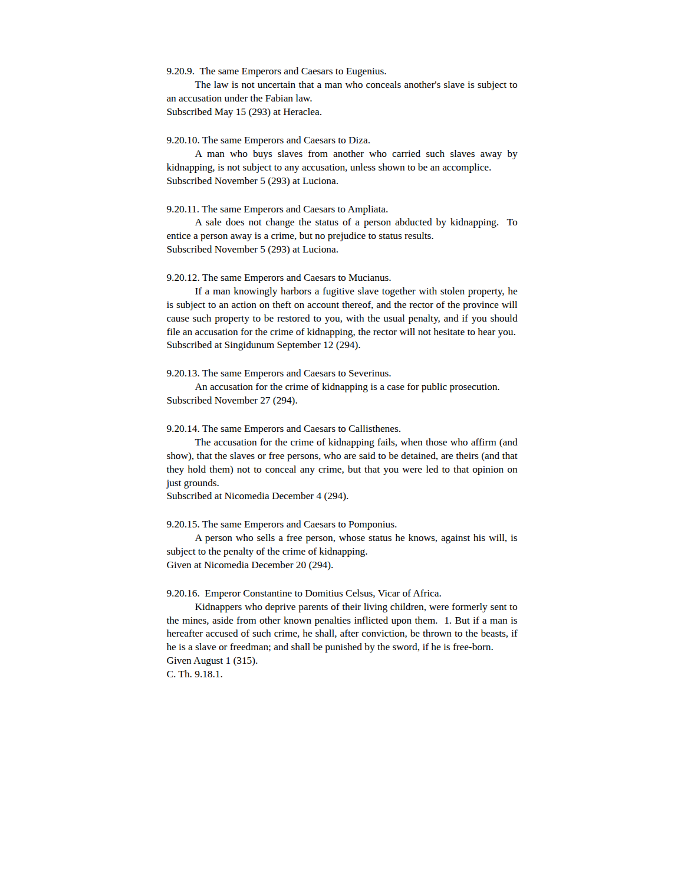9.20.9. The same Emperors and Caesars to Eugenius.
The law is not uncertain that a man who conceals another's slave is subject to an accusation under the Fabian law.
Subscribed May 15 (293) at Heraclea.
9.20.10. The same Emperors and Caesars to Diza.
A man who buys slaves from another who carried such slaves away by kidnapping, is not subject to any accusation, unless shown to be an accomplice.
Subscribed November 5 (293) at Luciona.
9.20.11. The same Emperors and Caesars to Ampliata.
A sale does not change the status of a person abducted by kidnapping. To entice a person away is a crime, but no prejudice to status results.
Subscribed November 5 (293) at Luciona.
9.20.12. The same Emperors and Caesars to Mucianus.
If a man knowingly harbors a fugitive slave together with stolen property, he is subject to an action on theft on account thereof, and the rector of the province will cause such property to be restored to you, with the usual penalty, and if you should file an accusation for the crime of kidnapping, the rector will not hesitate to hear you.
Subscribed at Singidunum September 12 (294).
9.20.13. The same Emperors and Caesars to Severinus.
An accusation for the crime of kidnapping is a case for public prosecution.
Subscribed November 27 (294).
9.20.14. The same Emperors and Caesars to Callisthenes.
The accusation for the crime of kidnapping fails, when those who affirm (and show), that the slaves or free persons, who are said to be detained, are theirs (and that they hold them) not to conceal any crime, but that you were led to that opinion on just grounds.
Subscribed at Nicomedia December 4 (294).
9.20.15. The same Emperors and Caesars to Pomponius.
A person who sells a free person, whose status he knows, against his will, is subject to the penalty of the crime of kidnapping.
Given at Nicomedia December 20 (294).
9.20.16. Emperor Constantine to Domitius Celsus, Vicar of Africa.
Kidnappers who deprive parents of their living children, were formerly sent to the mines, aside from other known penalties inflicted upon them. 1. But if a man is hereafter accused of such crime, he shall, after conviction, be thrown to the beasts, if he is a slave or freedman; and shall be punished by the sword, if he is free-born.
Given August 1 (315).
C. Th. 9.18.1.